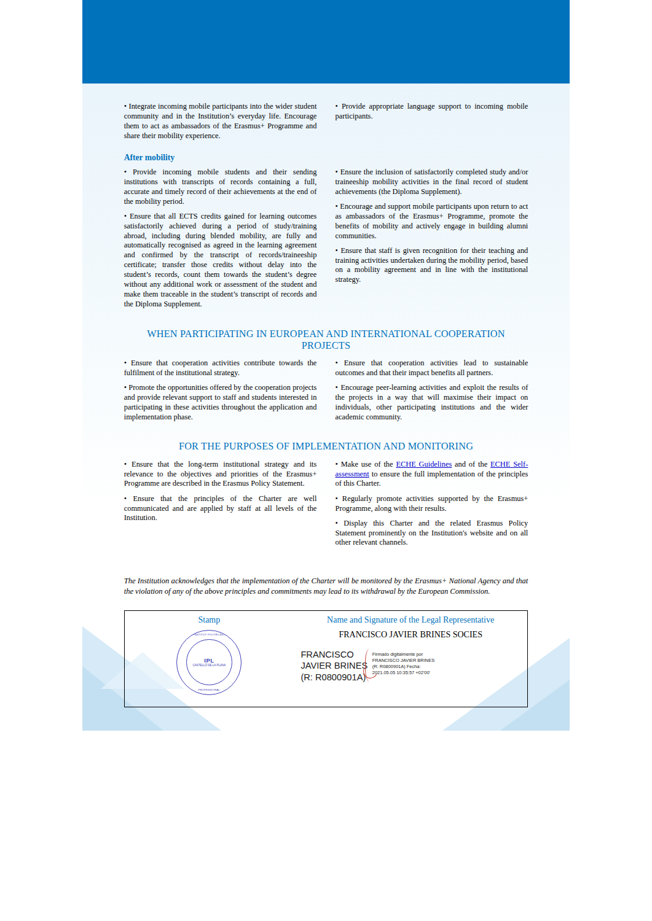• Integrate incoming mobile participants into the wider student community and in the Institution’s everyday life. Encourage them to act as ambassadors of the Erasmus+ Programme and share their mobility experience.
• Provide appropriate language support to incoming mobile participants.
After mobility
• Provide incoming mobile students and their sending institutions with transcripts of records containing a full, accurate and timely record of their achievements at the end of the mobility period.
• Ensure that all ECTS credits gained for learning outcomes satisfactorily achieved during a period of study/training abroad, including during blended mobility, are fully and automatically recognised as agreed in the learning agreement and confirmed by the transcript of records/traineeship certificate; transfer those credits without delay into the student’s records, count them towards the student’s degree without any additional work or assessment of the student and make them traceable in the student’s transcript of records and the Diploma Supplement.
• Ensure the inclusion of satisfactorily completed study and/or traineeship mobility activities in the final record of student achievements (the Diploma Supplement).
• Encourage and support mobile participants upon return to act as ambassadors of the Erasmus+ Programme, promote the benefits of mobility and actively engage in building alumni communities.
• Ensure that staff is given recognition for their teaching and training activities undertaken during the mobility period, based on a mobility agreement and in line with the institutional strategy.
WHEN PARTICIPATING IN EUROPEAN AND INTERNATIONAL COOPERATION PROJECTS
• Ensure that cooperation activities contribute towards the fulfilment of the institutional strategy.
• Promote the opportunities offered by the cooperation projects and provide relevant support to staff and students interested in participating in these activities throughout the application and implementation phase.
• Ensure that cooperation activities lead to sustainable outcomes and that their impact benefits all partners.
• Encourage peer-learning activities and exploit the results of the projects in a way that will maximise their impact on individuals, other participating institutions and the wider academic community.
FOR THE PURPOSES OF IMPLEMENTATION AND MONITORING
• Ensure that the long-term institutional strategy and its relevance to the objectives and priorities of the Erasmus+ Programme are described in the Erasmus Policy Statement.
• Ensure that the principles of the Charter are well communicated and are applied by staff at all levels of the Institution.
• Make use of the ECHE Guidelines and of the ECHE Self-assessment to ensure the full implementation of the principles of this Charter.
• Regularly promote activities supported by the Erasmus+ Programme, along with their results.
• Display this Charter and the related Erasmus Policy Statement prominently on the Institution's website and on all other relevant channels.
The Institution acknowledges that the implementation of the Charter will be monitored by the Erasmus+ National Agency and that the violation of any of the above principles and commitments may lead to its withdrawal by the European Commission.
Stamp
INSTITUT POLITÈCNIC
IPL
CASTELLÓ DE LA PLANA
PROFESSIONAL
Name and Signature of the Legal Representative
FRANCISCO JAVIER BRINES SOCIES
FRANCISCO
JAVIER BRINES
(R: R0800901A)
Firmado digitalmente por
FRANCISCO JAVIER BRINES
(R: R0800901A) Fecha:
2021.05.05 10:35:57 +02'00'